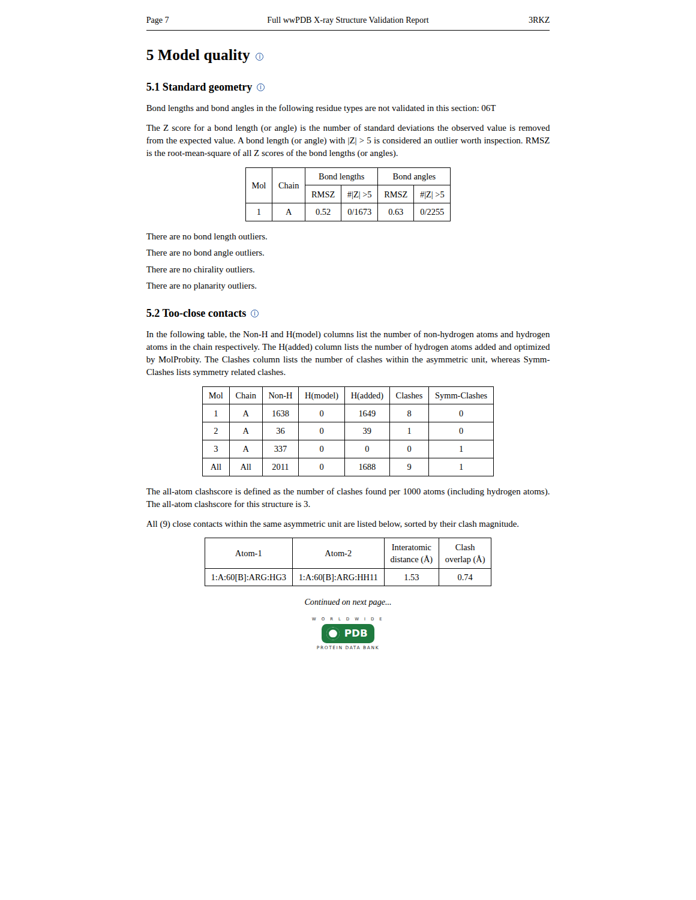Page 7
Full wwPDB X-ray Structure Validation Report
3RKZ
5 Model quality i
5.1 Standard geometry i
Bond lengths and bond angles in the following residue types are not validated in this section: 06T
The Z score for a bond length (or angle) is the number of standard deviations the observed value is removed from the expected value. A bond length (or angle) with |Z| > 5 is considered an outlier worth inspection. RMSZ is the root-mean-square of all Z scores of the bond lengths (or angles).
| Mol | Chain | Bond lengths | Bond angles |
| --- | --- | --- | --- |
| RMSZ | #/Z/ >5 | RMSZ | #/Z/ >5 |
| 1 | A | 0.52 | 0/1673 | 0.63 | 0/2255 |
There are no bond length outliers.
There are no bond angle outliers.
There are no chirality outliers.
There are no planarity outliers.
5.2 Too-close contacts i
In the following table, the Non-H and H(model) columns list the number of non-hydrogen atoms and hydrogen atoms in the chain respectively. The H(added) column lists the number of hydrogen atoms added and optimized by MolProbity. The Clashes column lists the number of clashes within the asymmetric unit, whereas Symm-Clashes lists symmetry related clashes.
| Mol | Chain | Non-H | H(model) | H(added) | Clashes | Symm-Clashes |
| --- | --- | --- | --- | --- | --- | --- |
| 1 | A | 1638 | 0 | 1649 | 8 | 0 |
| 2 | A | 36 | 0 | 39 | 1 | 0 |
| 3 | A | 337 | 0 | 0 | 0 | 1 |
| All | All | 2011 | 0 | 1688 | 9 | 1 |
The all-atom clashscore is defined as the number of clashes found per 1000 atoms (including hydrogen atoms). The all-atom clashscore for this structure is 3.
All (9) close contacts within the same asymmetric unit are listed below, sorted by their clash magnitude.
| Atom-1 | Atom-2 | Interatomic distance (Å) | Clash overlap (Å) |
| --- | --- | --- | --- |
| 1:A:60[B]:ARG:HG3 | 1:A:60[B]:ARG:HH11 | 1.53 | 0.74 |
Continued on next page...
W O R L D W I D E
PDB
PROTEIN DATA BANK